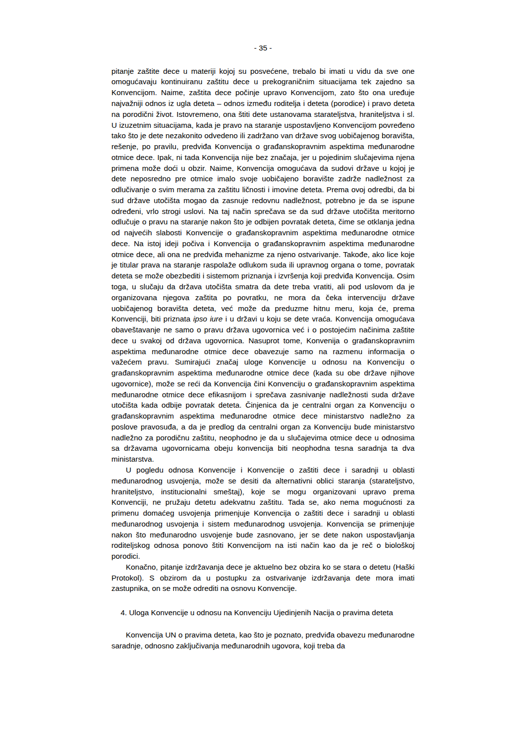- 35 -
pitanje zaštite dece u materiji kojoj su posvećene, trebalo bi imati u vidu da sve one omogućavaju kontinuiranu zaštitu dece u prekograničnim situacijama tek zajedno sa Konvencijom. Naime, zaštita dece počinje upravo Konvencijom, zato što ona uređuje najvažniji odnos iz ugla deteta – odnos između roditelja i deteta (porodice) i pravo deteta na porodični život. Istovremeno, ona štiti dete ustanovama starateljstva, hraniteljstva i sl. U izuzetnim situacijama, kada je pravo na staranje uspostavljeno Konvencijom povređeno tako što je dete nezakonito odvedeno ili zadržano van države svog uobičajenog boravišta, rešenje, po pravilu, predviđa Konvencija o građanskopravnim aspektima međunarodne otmice dece. Ipak, ni tada Konvencija nije bez značaja, jer u pojedinim slučajevima njena primena može doći u obzir. Naime, Konvencija omogućava da sudovi države u kojoj je dete neposredno pre otmice imalo svoje uobičajeno boravište zadrže nadležnost za odlučivanje o svim merama za zaštitu ličnosti i imovine deteta. Prema ovoj odredbi, da bi sud države utočišta mogao da zasnuje redovnu nadležnost, potrebno je da se ispune određeni, vrlo strogi uslovi. Na taj način sprečava se da sud države utočišta meritorno odlučuje o pravu na staranje nakon što je odbijen povratak deteta, čime se otklanja jedna od najvećih slabosti Konvencije o građanskopravnim aspektima međunarodne otmice dece. Na istoj ideji počiva i Konvencija o građanskopravnim aspektima međunarodne otmice dece, ali ona ne predviđa mehanizme za njeno ostvarivanje. Takođe, ako lice koje je titular prava na staranje raspolaže odlukom suda ili upravnog organa o tome, povratak deteta se može obezbediti i sistemom priznanja i izvršenja koji predviđa Konvencija. Osim toga, u slučaju da država utočišta smatra da dete treba vratiti, ali pod uslovom da je organizovana njegova zaštita po povratku, ne mora da čeka intervenciju države uobičajenog boravišta deteta, već može da preduzme hitnu meru, koja će, prema Konvenciji, biti priznata ipso iure i u državi u koju se dete vraća. Konvencija omogućava obaveštavanje ne samo o pravu država ugovornica već i o postojećim načinima zaštite dece u svakoj od država ugovornica. Nasuprot tome, Konvenija o građanskopravnim aspektima međunarodne otmice dece obavezuje samo na razmenu informacija o važećem pravu. Sumirajući značaj uloge Konvencije u odnosu na Konvenciju o građanskopravnim aspektima međunarodne otmice dece (kada su obe države njihove ugovornice), može se reći da Konvencija čini Konvenciju o građanskopravnim aspektima međunarodne otmice dece efikasnijom i sprečava zasnivanje nadležnosti suda države utočišta kada odbije povratak deteta. Činjenica da je centralni organ za Konvenciju o građanskopravnim aspektima međunarodne otmice dece ministarstvo nadležno za poslove pravosuđa, a da je predlog da centralni organ za Konvenciju bude ministarstvo nadležno za porodičnu zaštitu, neophodno je da u slučajevima otmice dece u odnosima sa državama ugovornicama obeju konvencija biti neophodna tesna saradnja ta dva ministarstva.
U pogledu odnosa Konvencije i Konvencije o zaštiti dece i saradnji u oblasti međunarodnog usvojenja, može se desiti da alternativni oblici staranja (starateljstvo, hraniteljstvo, institucionalni smeštaj), koje se mogu organizovani upravo prema Konvenciji, ne pružaju detetu adekvatnu zaštitu. Tada se, ako nema mogućnosti za primenu domaćeg usvojenja primenjuje Konvencija o zaštiti dece i saradnji u oblasti međunarodnog usvojenja i sistem međunarodnog usvojenja. Konvencija se primenjuje nakon što međunarodno usvojenje bude zasnovano, jer se dete nakon uspostavljanja roditeljskog odnosa ponovo štiti Konvencijom na isti način kao da je reč o biološkoj porodici.
Konačno, pitanje izdržavanja dece je aktuelno bez obzira ko se stara o detetu (Haški Protokol). S obzirom da u postupku za ostvarivanje izdržavanja dete mora imati zastupnika, on se može odrediti na osnovu Konvencije.
4. Uloga Konvencije u odnosu na Konvenciju Ujedinjenih Nacija o pravima deteta
Konvencija UN o pravima deteta, kao što je poznato, predviđa obavezu međunarodne saradnje, odnosno zaključivanja međunarodnih ugovora, koji treba da